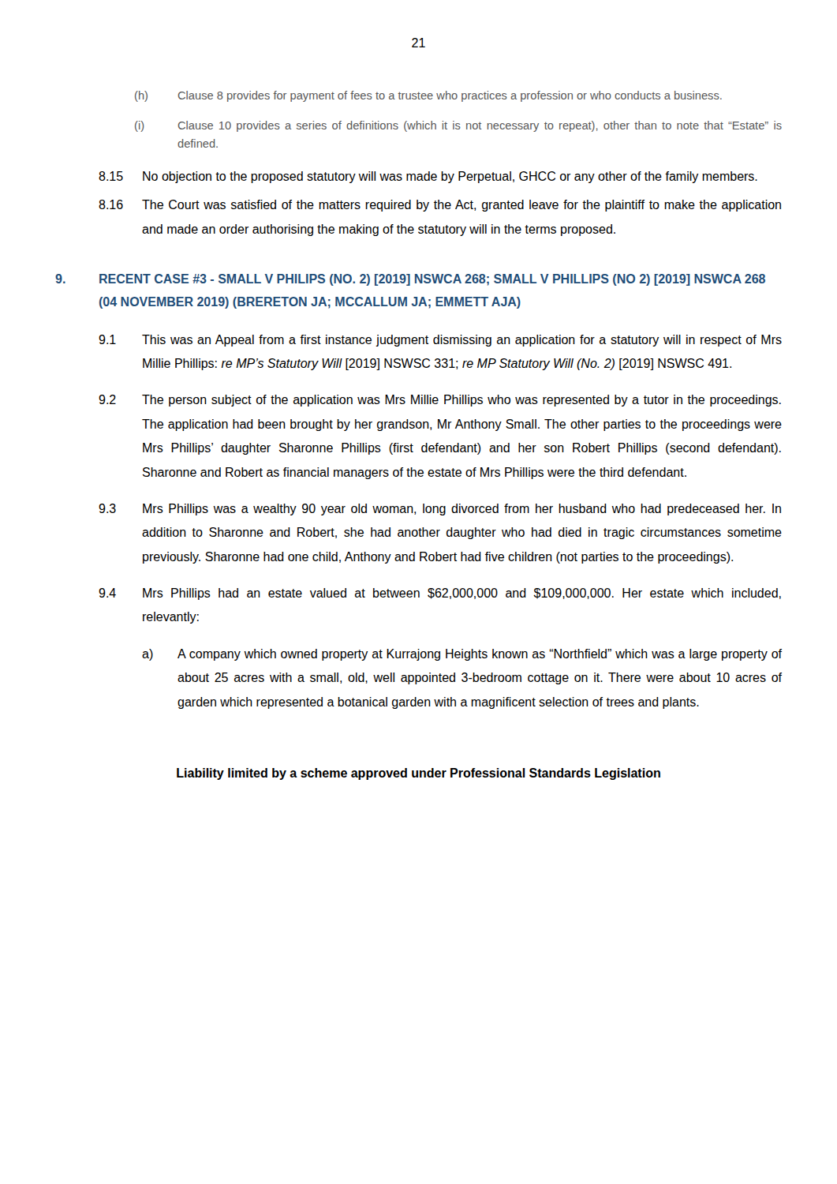21
(h) Clause 8 provides for payment of fees to a trustee who practices a profession or who conducts a business.
(i) Clause 10 provides a series of definitions (which it is not necessary to repeat), other than to note that “Estate” is defined.
8.15 No objection to the proposed statutory will was made by Perpetual, GHCC or any other of the family members.
8.16 The Court was satisfied of the matters required by the Act, granted leave for the plaintiff to make the application and made an order authorising the making of the statutory will in the terms proposed.
9. RECENT CASE #3 - SMALL V PHILIPS (NO. 2) [2019] NSWCA 268; SMALL V PHILLIPS (NO 2) [2019] NSWCA 268 (04 NOVEMBER 2019) (BRERETON JA; MCCALLUM JA; EMMETT AJA)
9.1 This was an Appeal from a first instance judgment dismissing an application for a statutory will in respect of Mrs Millie Phillips: re MP’s Statutory Will [2019] NSWSC 331; re MP Statutory Will (No. 2) [2019] NSWSC 491.
9.2 The person subject of the application was Mrs Millie Phillips who was represented by a tutor in the proceedings. The application had been brought by her grandson, Mr Anthony Small. The other parties to the proceedings were Mrs Phillips’ daughter Sharonne Phillips (first defendant) and her son Robert Phillips (second defendant). Sharonne and Robert as financial managers of the estate of Mrs Phillips were the third defendant.
9.3 Mrs Phillips was a wealthy 90 year old woman, long divorced from her husband who had predeceased her. In addition to Sharonne and Robert, she had another daughter who had died in tragic circumstances sometime previously. Sharonne had one child, Anthony and Robert had five children (not parties to the proceedings).
9.4 Mrs Phillips had an estate valued at between $62,000,000 and $109,000,000. Her estate which included, relevantly:
a) A company which owned property at Kurrajong Heights known as “Northfield” which was a large property of about 25 acres with a small, old, well appointed 3-bedroom cottage on it. There were about 10 acres of garden which represented a botanical garden with a magnificent selection of trees and plants.
Liability limited by a scheme approved under Professional Standards Legislation